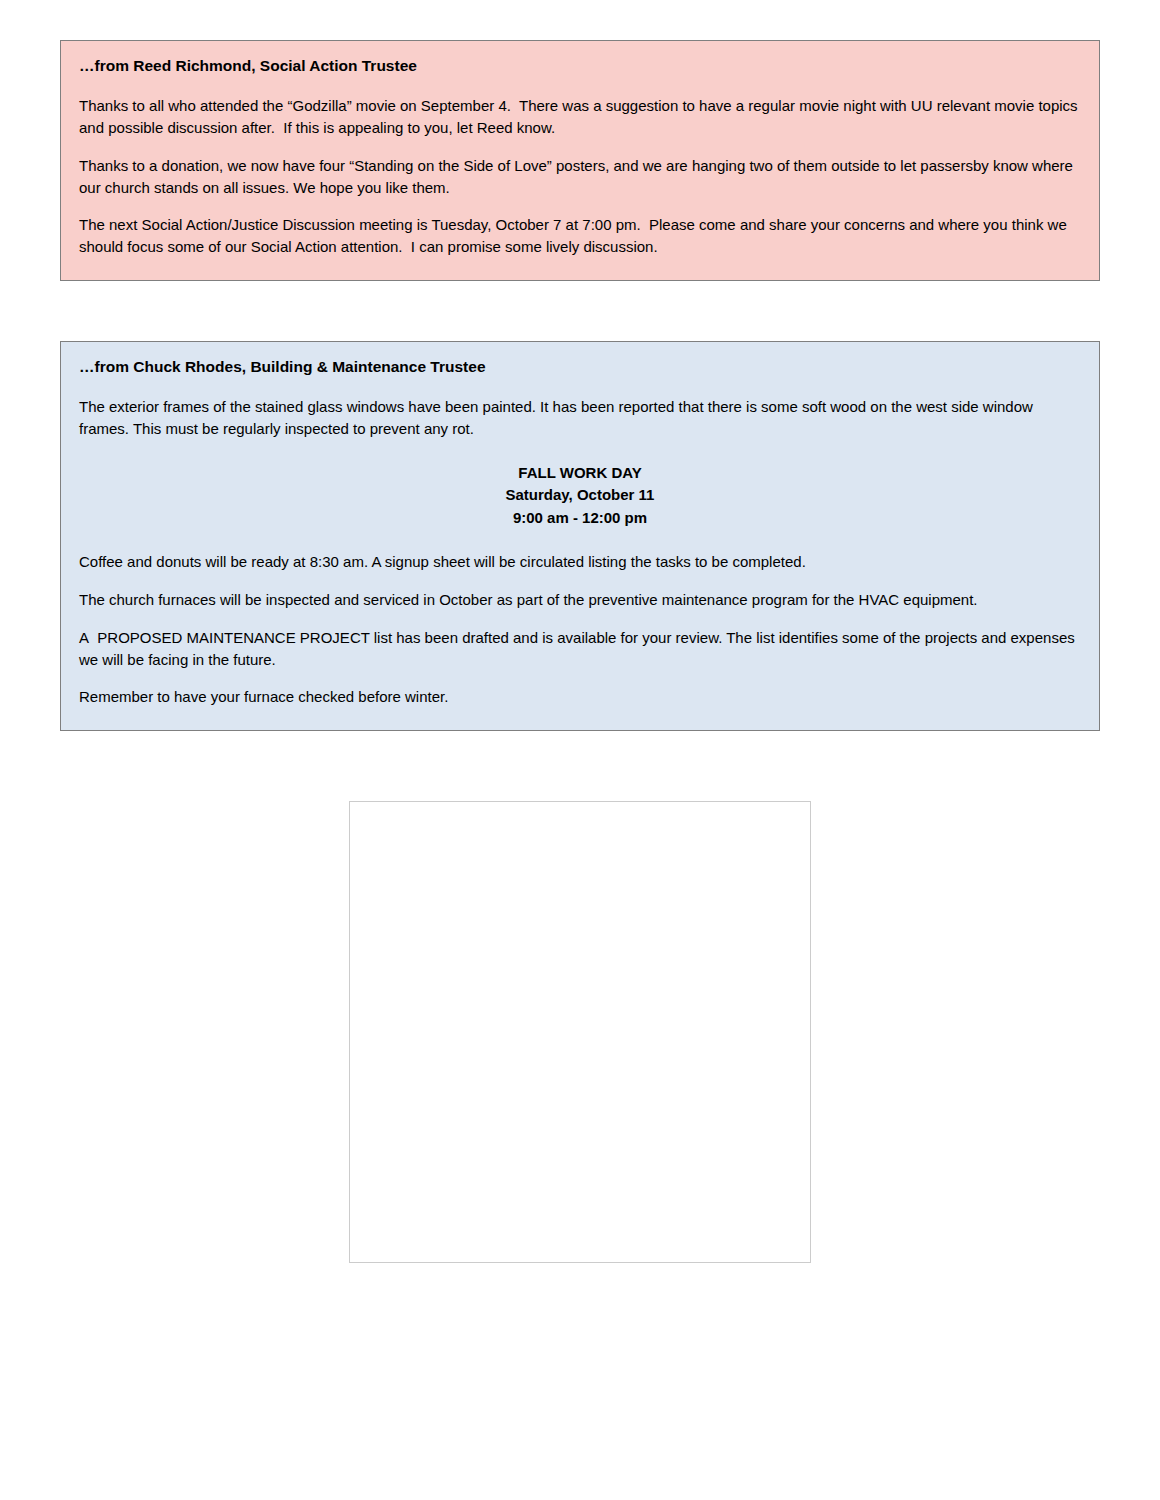…from Reed Richmond, Social Action Trustee
Thanks to all who attended the “Godzilla” movie on September 4. There was a suggestion to have a regular movie night with UU relevant movie topics and possible discussion after. If this is appealing to you, let Reed know.
Thanks to a donation, we now have four “Standing on the Side of Love” posters, and we are hanging two of them outside to let passersby know where our church stands on all issues. We hope you like them.
The next Social Action/Justice Discussion meeting is Tuesday, October 7 at 7:00 pm. Please come and share your concerns and where you think we should focus some of our Social Action attention. I can promise some lively discussion.
…from Chuck Rhodes, Building & Maintenance Trustee
The exterior frames of the stained glass windows have been painted. It has been reported that there is some soft wood on the west side window frames. This must be regularly inspected to prevent any rot.
FALL WORK DAY
Saturday, October 11
9:00 am - 12:00 pm
Coffee and donuts will be ready at 8:30 am. A signup sheet will be circulated listing the tasks to be completed.
The church furnaces will be inspected and serviced in October as part of the preventive maintenance program for the HVAC equipment.
A PROPOSED MAINTENANCE PROJECT list has been drafted and is available for your review. The list identifies some of the projects and expenses we will be facing in the future.
Remember to have your furnace checked before winter.